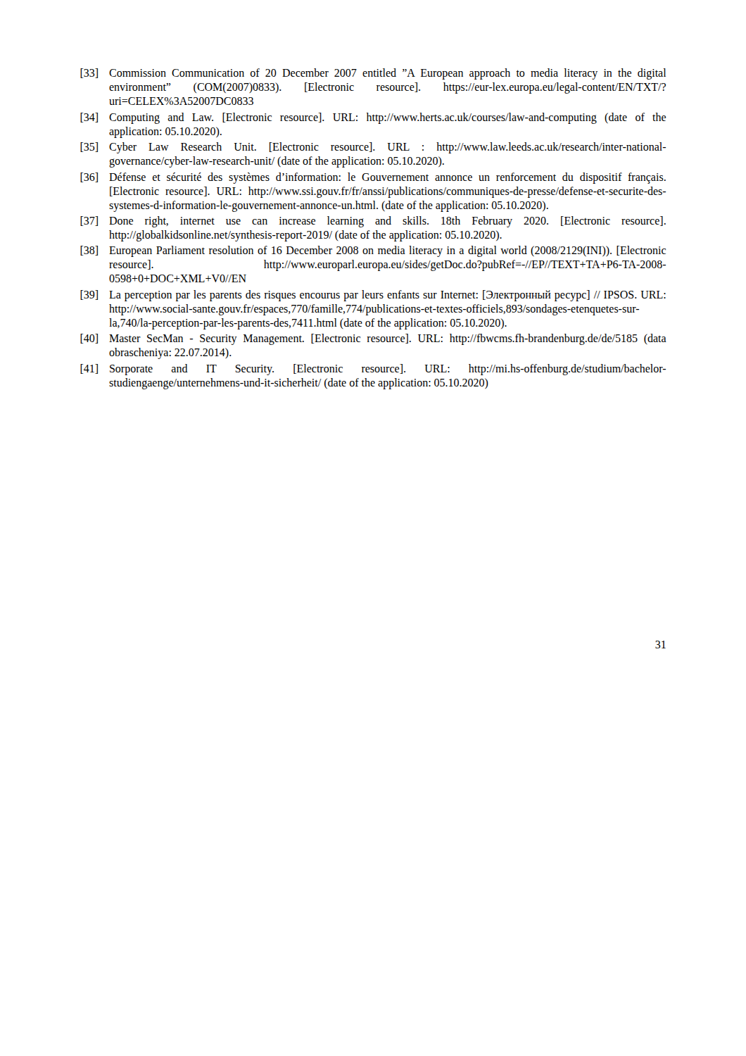[33] Commission Communication of 20 December 2007 entitled ”A European approach to media literacy in the digital environment” (COM(2007)0833). [Electronic resource]. https://eur-lex.europa.eu/legal-content/EN/TXT/?uri=CELEX%3A52007DC0833
[34] Computing and Law. [Electronic resource]. URL: http://www.herts.ac.uk/courses/law-and-computing (date of the application: 05.10.2020).
[35] Cyber Law Research Unit. [Electronic resource]. URL : http://www.law.leeds.ac.uk/research/inter-national-governance/cyber-law-research-unit/ (date of the application: 05.10.2020).
[36] Défense et sécurité des systèmes d’information: le Gouvernement annonce un renforcement du dispositif français. [Electronic resource]. URL: http://www.ssi.gouv.fr/fr/anssi/publications/communiques-de-presse/defense-et-securite-des-systemes-d-information-le-gouvernement-annonce-un.html. (date of the application: 05.10.2020).
[37] Done right, internet use can increase learning and skills. 18th February 2020. [Electronic resource]. http://globalkidsonline.net/synthesis-report-2019/ (date of the application: 05.10.2020).
[38] European Parliament resolution of 16 December 2008 on media literacy in a digital world (2008/2129(INI)). [Electronic resource]. http://www.europarl.europa.eu/sides/getDoc.do?pubRef=-//EP//TEXT+TA+P6-TA-2008-0598+0+DOC+XML+V0//EN
[39] La perception par les parents des risques encourus par leurs enfants sur Internet: [Электронный ресурс] // IPSOS. URL: http://www.social-sante.gouv.fr/espaces,770/famille,774/publications-et-textes-officiels,893/sondages-etenquetes-sur-la,740/la-perception-par-les-parents-des,7411.html (date of the application: 05.10.2020).
[40] Master SecMan - Security Management. [Electronic resource]. URL: http://fbwcms.fh-brandenburg.de/de/5185 (data obrascheniya: 22.07.2014).
[41] Sorporate and IT Security. [Electronic resource]. URL: http://mi.hs-offenburg.de/studium/bachelor-studiengaenge/unternehmens-und-it-sicherheit/ (date of the application: 05.10.2020)
31